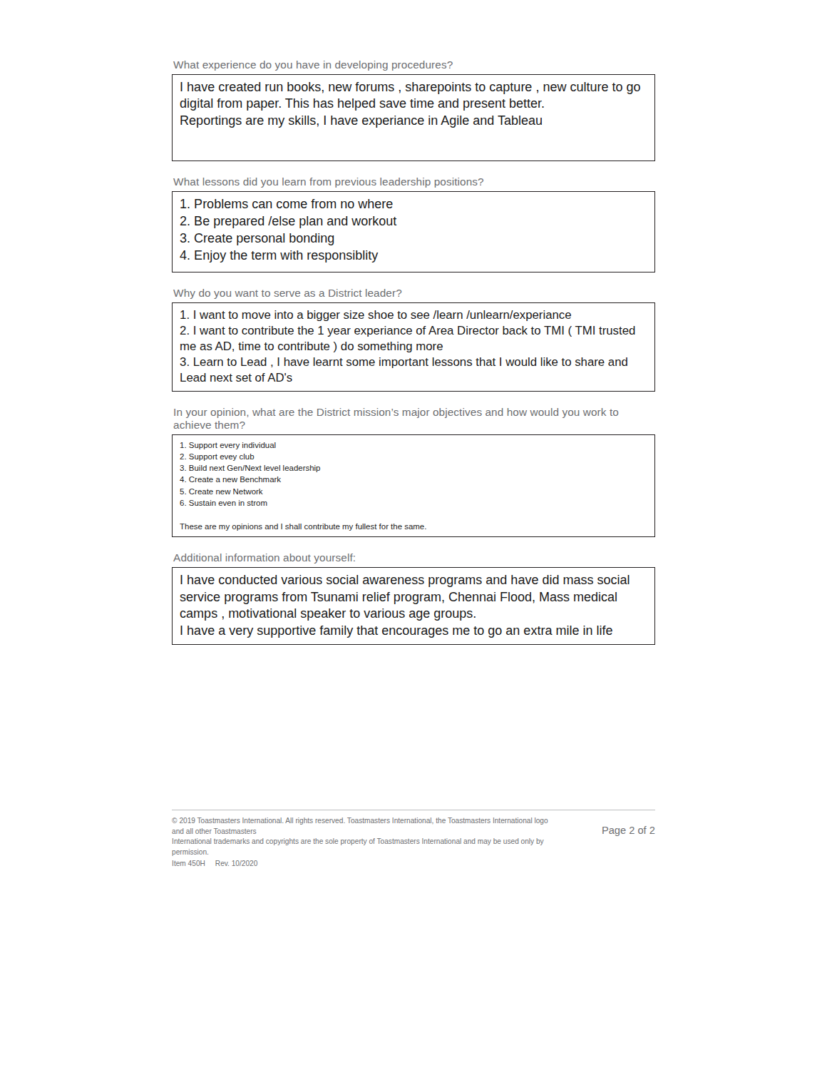What experience do you have in developing procedures?
I have created run books, new forums , sharepoints to capture , new culture to go digital from paper. This has helped save time and present better.
Reportings are my skills, I have experiance in Agile and Tableau
What lessons did you learn from previous leadership positions?
1. Problems can come from no where
2. Be prepared /else plan and workout
3. Create personal bonding
4. Enjoy the term with responsiblity
Why do you want to serve as a District leader?
1. I want to move into a bigger size shoe to see /learn /unlearn/experiance
2. I want to contribute the 1 year experiance of Area Director back to TMI ( TMI trusted me as AD, time to contribute ) do something more
3. Learn to Lead , I have learnt some important lessons that I would like to share and Lead next set of AD's
In your opinion, what are the District mission’s major objectives and how would you work to achieve them?
1. Support every individual
2. Support evey club
3. Build next Gen/Next level leadership
4. Create a new Benchmark
5. Create new Network
6. Sustain even in strom
These are my opinions and I shall contribute my fullest for the same.
Additional information about yourself:
I have conducted various social awareness programs and have did mass social service programs from Tsunami relief program, Chennai Flood, Mass medical camps , motivational speaker to various age groups.
I have a very supportive family that encourages me to go an extra mile in life
© 2019 Toastmasters International. All rights reserved. Toastmasters International, the Toastmasters International logo and all other Toastmasters
International trademarks and copyrights are the sole property of Toastmasters International and may be used only by permission.
Item 450H Rev. 10/2020
Page 2 of 2